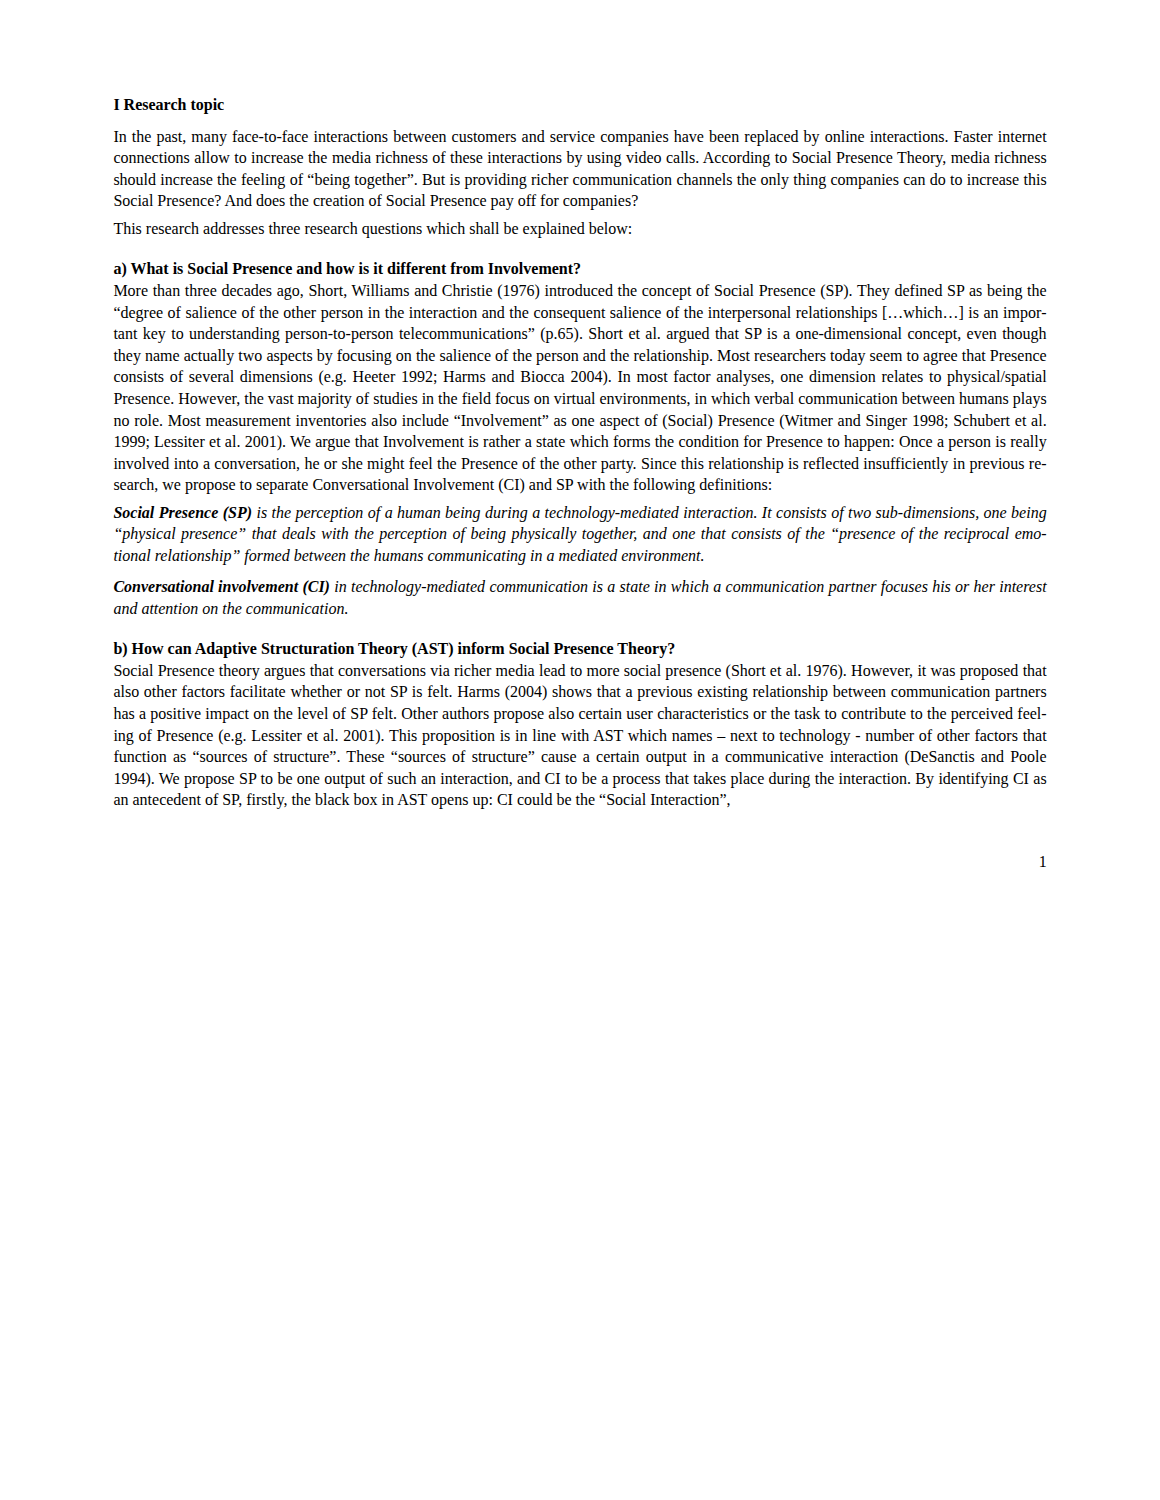I Research topic
In the past, many face-to-face interactions between customers and service companies have been replaced by online interactions. Faster internet connections allow to increase the media richness of these interactions by using video calls. According to Social Presence Theory, media richness should increase the feeling of “being together”. But is providing richer communication channels the only thing companies can do to increase this Social Presence? And does the creation of Social Presence pay off for companies?
This research addresses three research questions which shall be explained below:
a) What is Social Presence and how is it different from Involvement?
More than three decades ago, Short, Williams and Christie (1976) introduced the concept of Social Presence (SP). They defined SP as being the “degree of salience of the other person in the interaction and the consequent salience of the interpersonal relationships […which…] is an important key to understanding person-to-person telecommunications” (p.65). Short et al. argued that SP is a one-dimensional concept, even though they name actually two aspects by focusing on the salience of the person and the relationship. Most researchers today seem to agree that Presence consists of several dimensions (e.g. Heeter 1992; Harms and Biocca 2004). In most factor analyses, one dimension relates to physical/spatial Presence. However, the vast majority of studies in the field focus on virtual environments, in which verbal communication between humans plays no role. Most measurement inventories also include “Involvement” as one aspect of (Social) Presence (Witmer and Singer 1998; Schubert et al. 1999; Lessiter et al. 2001). We argue that Involvement is rather a state which forms the condition for Presence to happen: Once a person is really involved into a conversation, he or she might feel the Presence of the other party. Since this relationship is reflected insufficiently in previous research, we propose to separate Conversational Involvement (CI) and SP with the following definitions:
Social Presence (SP) is the perception of a human being during a technology-mediated interaction. It consists of two sub-dimensions, one being “physical presence” that deals with the perception of being physically together, and one that consists of the “presence of the reciprocal emotional relationship” formed between the humans communicating in a mediated environment.
Conversational involvement (CI) in technology-mediated communication is a state in which a communication partner focuses his or her interest and attention on the communication.
b) How can Adaptive Structuration Theory (AST) inform Social Presence Theory?
Social Presence theory argues that conversations via richer media lead to more social presence (Short et al. 1976). However, it was proposed that also other factors facilitate whether or not SP is felt. Harms (2004) shows that a previous existing relationship between communication partners has a positive impact on the level of SP felt. Other authors propose also certain user characteristics or the task to contribute to the perceived feeling of Presence (e.g. Lessiter et al. 2001). This proposition is in line with AST which names – next to technology - number of other factors that function as “sources of structure”. These “sources of structure” cause a certain output in a communicative interaction (DeSanctis and Poole 1994). We propose SP to be one output of such an interaction, and CI to be a process that takes place during the interaction. By identifying CI as an antecedent of SP, firstly, the black box in AST opens up: CI could be the “Social Interaction”,
1